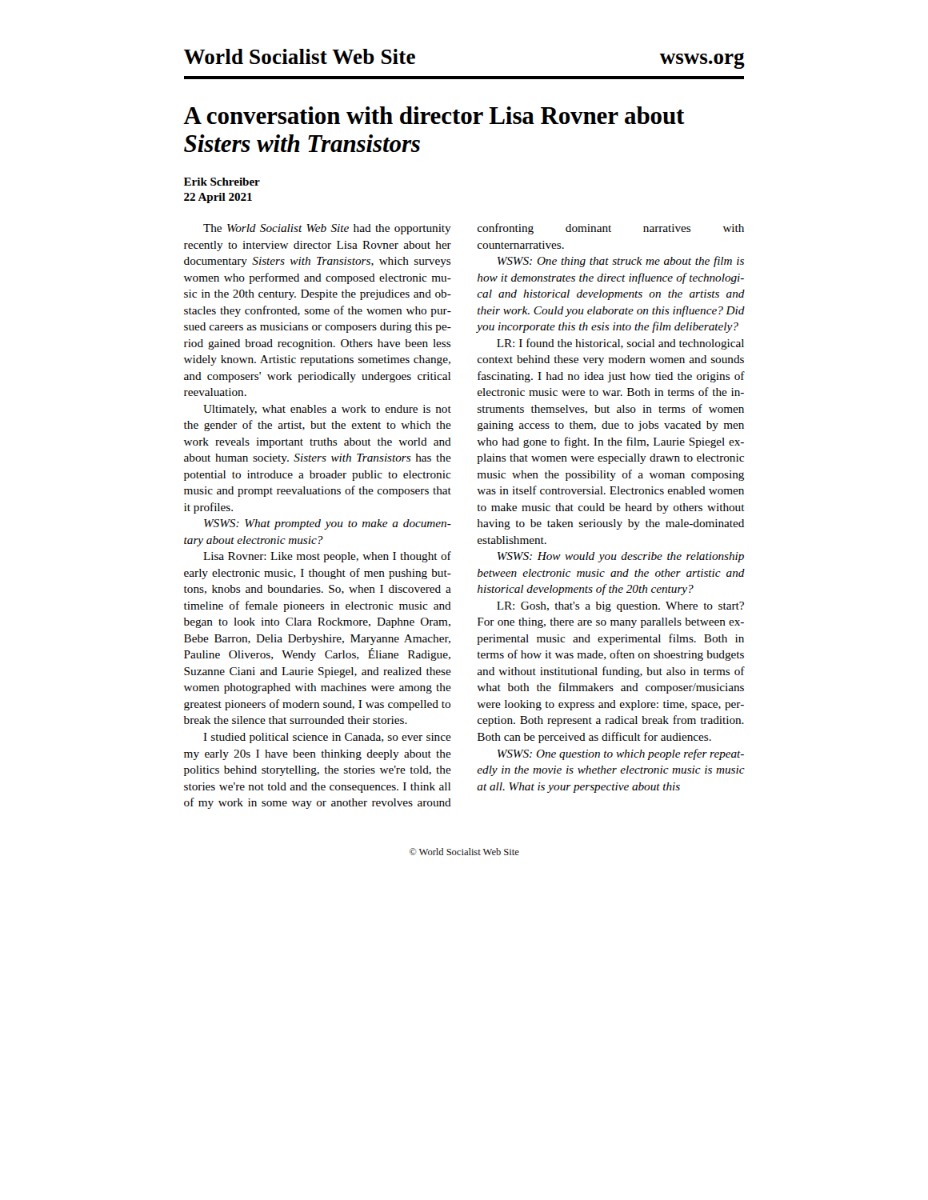World Socialist Web Site
wsws.org
A conversation with director Lisa Rovner about Sisters with Transistors
Erik Schreiber 22 April 2021
The World Socialist Web Site had the opportunity recently to interview director Lisa Rovner about her documentary Sisters with Transistors, which surveys women who performed and composed electronic music in the 20th century. Despite the prejudices and obstacles they confronted, some of the women who pursued careers as musicians or composers during this period gained broad recognition. Others have been less widely known. Artistic reputations sometimes change, and composers' work periodically undergoes critical reevaluation.
Ultimately, what enables a work to endure is not the gender of the artist, but the extent to which the work reveals important truths about the world and about human society. Sisters with Transistors has the potential to introduce a broader public to electronic music and prompt reevaluations of the composers that it profiles.
WSWS: What prompted you to make a documentary about electronic music?
Lisa Rovner: Like most people, when I thought of early electronic music, I thought of men pushing buttons, knobs and boundaries. So, when I discovered a timeline of female pioneers in electronic music and began to look into Clara Rockmore, Daphne Oram, Bebe Barron, Delia Derbyshire, Maryanne Amacher, Pauline Oliveros, Wendy Carlos, Éliane Radigue, Suzanne Ciani and Laurie Spiegel, and realized these women photographed with machines were among the greatest pioneers of modern sound, I was compelled to break the silence that surrounded their stories.
I studied political science in Canada, so ever since my early 20s I have been thinking deeply about the politics behind storytelling, the stories we're told, the stories we're not told and the consequences. I think all of my work in some way or another revolves around confronting dominant narratives with counternarratives.
WSWS: One thing that struck me about the film is how it demonstrates the direct influence of technological and historical developments on the artists and their work. Could you elaborate on this influence? Did you incorporate this th esis into the film deliberately?
LR: I found the historical, social and technological context behind these very modern women and sounds fascinating. I had no idea just how tied the origins of electronic music were to war. Both in terms of the instruments themselves, but also in terms of women gaining access to them, due to jobs vacated by men who had gone to fight. In the film, Laurie Spiegel explains that women were especially drawn to electronic music when the possibility of a woman composing was in itself controversial. Electronics enabled women to make music that could be heard by others without having to be taken seriously by the male-dominated establishment.
WSWS: How would you describe the relationship between electronic music and the other artistic and historical developments of the 20th century?
LR: Gosh, that's a big question. Where to start? For one thing, there are so many parallels between experimental music and experimental films. Both in terms of how it was made, often on shoestring budgets and without institutional funding, but also in terms of what both the filmmakers and composer/musicians were looking to express and explore: time, space, perception. Both represent a radical break from tradition. Both can be perceived as difficult for audiences.
WSWS: One question to which people refer repeatedly in the movie is whether electronic music is music at all. What is your perspective about this
© World Socialist Web Site